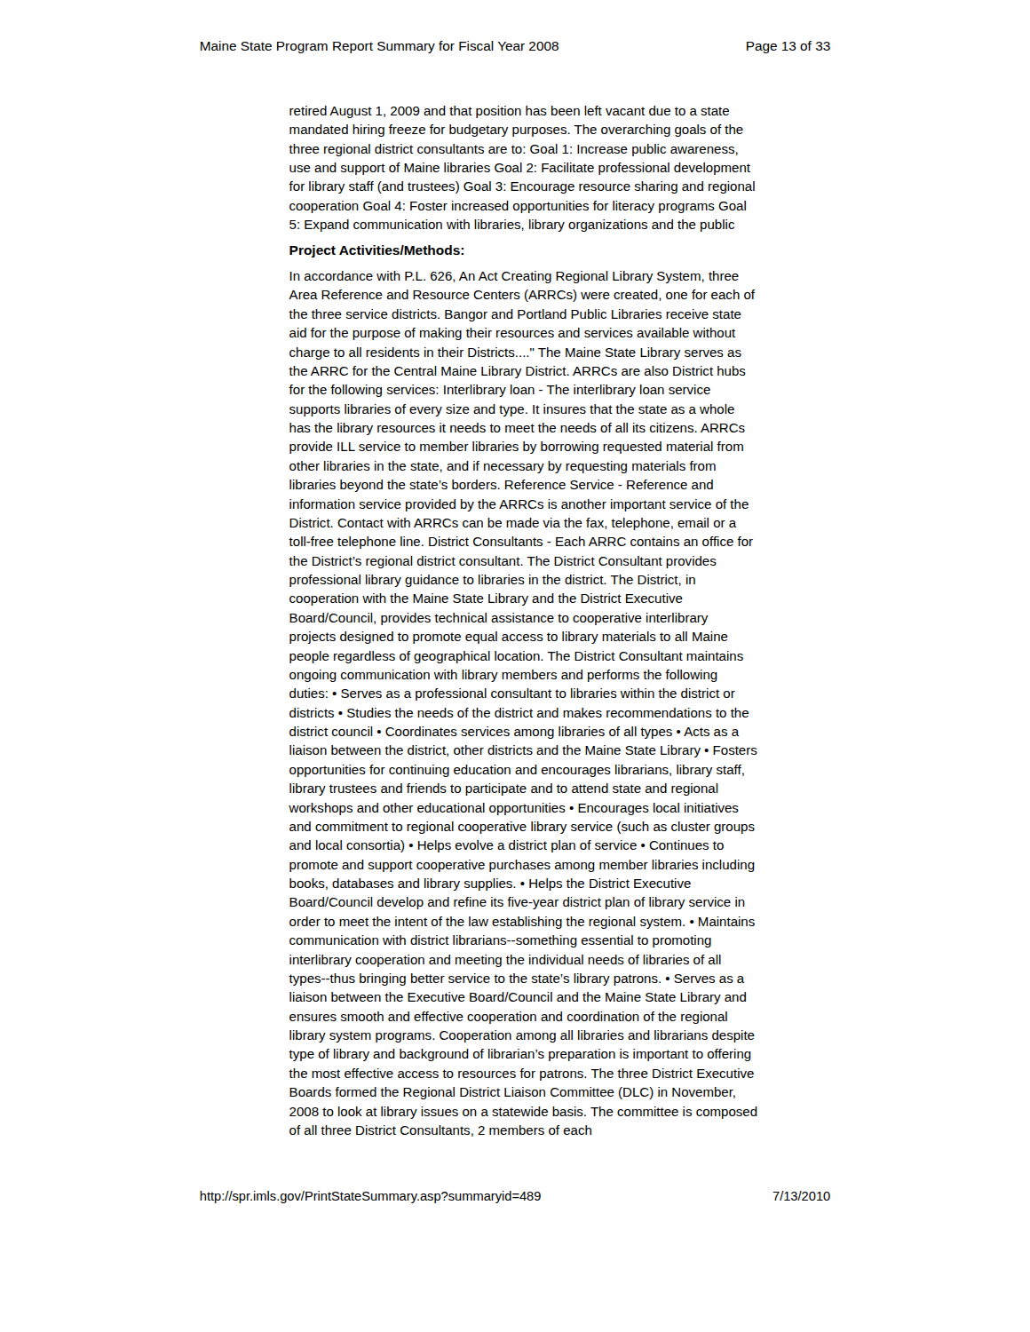Maine State Program Report Summary for Fiscal Year 2008 Page 13 of 33
retired August 1, 2009 and that position has been left vacant due to a state mandated hiring freeze for budgetary purposes. The overarching goals of the three regional district consultants are to: Goal 1: Increase public awareness, use and support of Maine libraries Goal 2: Facilitate professional development for library staff (and trustees) Goal 3: Encourage resource sharing and regional cooperation Goal 4: Foster increased opportunities for literacy programs Goal 5: Expand communication with libraries, library organizations and the public
Project Activities/Methods:
In accordance with P.L. 626, An Act Creating Regional Library System, three Area Reference and Resource Centers (ARRCs) were created, one for each of the three service districts. Bangor and Portland Public Libraries receive state aid for the purpose of making their resources and services available without charge to all residents in their Districts...." The Maine State Library serves as the ARRC for the Central Maine Library District. ARRCs are also District hubs for the following services: Interlibrary loan - The interlibrary loan service supports libraries of every size and type. It insures that the state as a whole has the library resources it needs to meet the needs of all its citizens. ARRCs provide ILL service to member libraries by borrowing requested material from other libraries in the state, and if necessary by requesting materials from libraries beyond the state’s borders. Reference Service - Reference and information service provided by the ARRCs is another important service of the District. Contact with ARRCs can be made via the fax, telephone, email or a toll-free telephone line. District Consultants - Each ARRC contains an office for the District’s regional district consultant. The District Consultant provides professional library guidance to libraries in the district. The District, in cooperation with the Maine State Library and the District Executive Board/Council, provides technical assistance to cooperative interlibrary projects designed to promote equal access to library materials to all Maine people regardless of geographical location. The District Consultant maintains ongoing communication with library members and performs the following duties: • Serves as a professional consultant to libraries within the district or districts • Studies the needs of the district and makes recommendations to the district council • Coordinates services among libraries of all types • Acts as a liaison between the district, other districts and the Maine State Library • Fosters opportunities for continuing education and encourages librarians, library staff, library trustees and friends to participate and to attend state and regional workshops and other educational opportunities • Encourages local initiatives and commitment to regional cooperative library service (such as cluster groups and local consortia) • Helps evolve a district plan of service • Continues to promote and support cooperative purchases among member libraries including books, databases and library supplies. • Helps the District Executive Board/Council develop and refine its five-year district plan of library service in order to meet the intent of the law establishing the regional system. • Maintains communication with district librarians--something essential to promoting interlibrary cooperation and meeting the individual needs of libraries of all types--thus bringing better service to the state’s library patrons. • Serves as a liaison between the Executive Board/Council and the Maine State Library and ensures smooth and effective cooperation and coordination of the regional library system programs. Cooperation among all libraries and librarians despite type of library and background of librarian’s preparation is important to offering the most effective access to resources for patrons. The three District Executive Boards formed the Regional District Liaison Committee (DLC) in November, 2008 to look at library issues on a statewide basis. The committee is composed of all three District Consultants, 2 members of each
http://spr.imls.gov/PrintStateSummary.asp?summaryid=489 7/13/2010